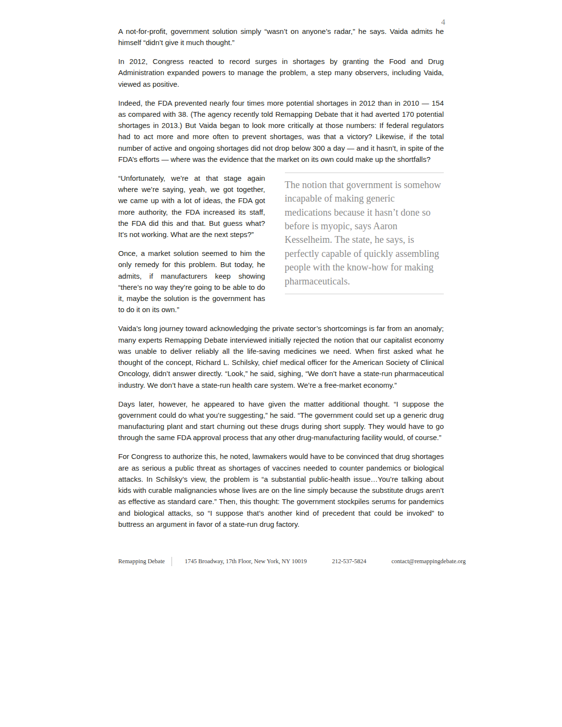4
A not-for-profit, government solution simply “wasn’t on anyone’s radar,” he says. Vaida admits he himself “didn’t give it much thought.”
In 2012, Congress reacted to record surges in shortages by granting the Food and Drug Administration expanded powers to manage the problem, a step many observers, including Vaida, viewed as positive.
Indeed, the FDA prevented nearly four times more potential shortages in 2012 than in 2010 — 154 as compared with 38. (The agency recently told Remapping Debate that it had averted 170 potential shortages in 2013.) But Vaida began to look more critically at those numbers: If federal regulators had to act more and more often to prevent shortages, was that a victory? Likewise, if the total number of active and ongoing shortages did not drop below 300 a day — and it hasn’t, in spite of the FDA’s efforts — where was the evidence that the market on its own could make up the shortfalls?
“Unfortunately, we’re at that stage again where we’re saying, yeah, we got together, we came up with a lot of ideas, the FDA got more authority, the FDA increased its staff, the FDA did this and that. But guess what? It’s not working. What are the next steps?”
Once, a market solution seemed to him the only remedy for this problem. But today, he admits, if manufacturers keep showing “there’s no way they’re going to be able to do it, maybe the solution is the government has to do it on its own.”
The notion that government is somehow incapable of making generic medications because it hasn’t done so before is myopic, says Aaron Kesselheim. The state, he says, is perfectly capable of quickly assembling people with the know-how for making pharmaceuticals.
Vaida’s long journey toward acknowledging the private sector’s shortcomings is far from an anomaly; many experts Remapping Debate interviewed initially rejected the notion that our capitalist economy was unable to deliver reliably all the life-saving medicines we need. When first asked what he thought of the concept, Richard L. Schilsky, chief medical officer for the American Society of Clinical Oncology, didn’t answer directly. “Look,” he said, sighing, “We don’t have a state-run pharmaceutical industry. We don’t have a state-run health care system. We’re a free-market economy.”
Days later, however, he appeared to have given the matter additional thought. “I suppose the government could do what you’re suggesting,” he said. “The government could set up a generic drug manufacturing plant and start churning out these drugs during short supply. They would have to go through the same FDA approval process that any other drug-manufacturing facility would, of course.”
For Congress to authorize this, he noted, lawmakers would have to be convinced that drug shortages are as serious a public threat as shortages of vaccines needed to counter pandemics or biological attacks. In Schilsky’s view, the problem is “a substantial public-health issue…You’re talking about kids with curable malignancies whose lives are on the line simply because the substitute drugs aren’t as effective as standard care.” Then, this thought: The government stockpiles serums for pandemics and biological attacks, so “I suppose that’s another kind of precedent that could be invoked” to buttress an argument in favor of a state-run drug factory.
Remapping Debate 1745 Broadway, 17th Floor, New York, NY 10019 212-537-5824 contact@remappingdebate.org